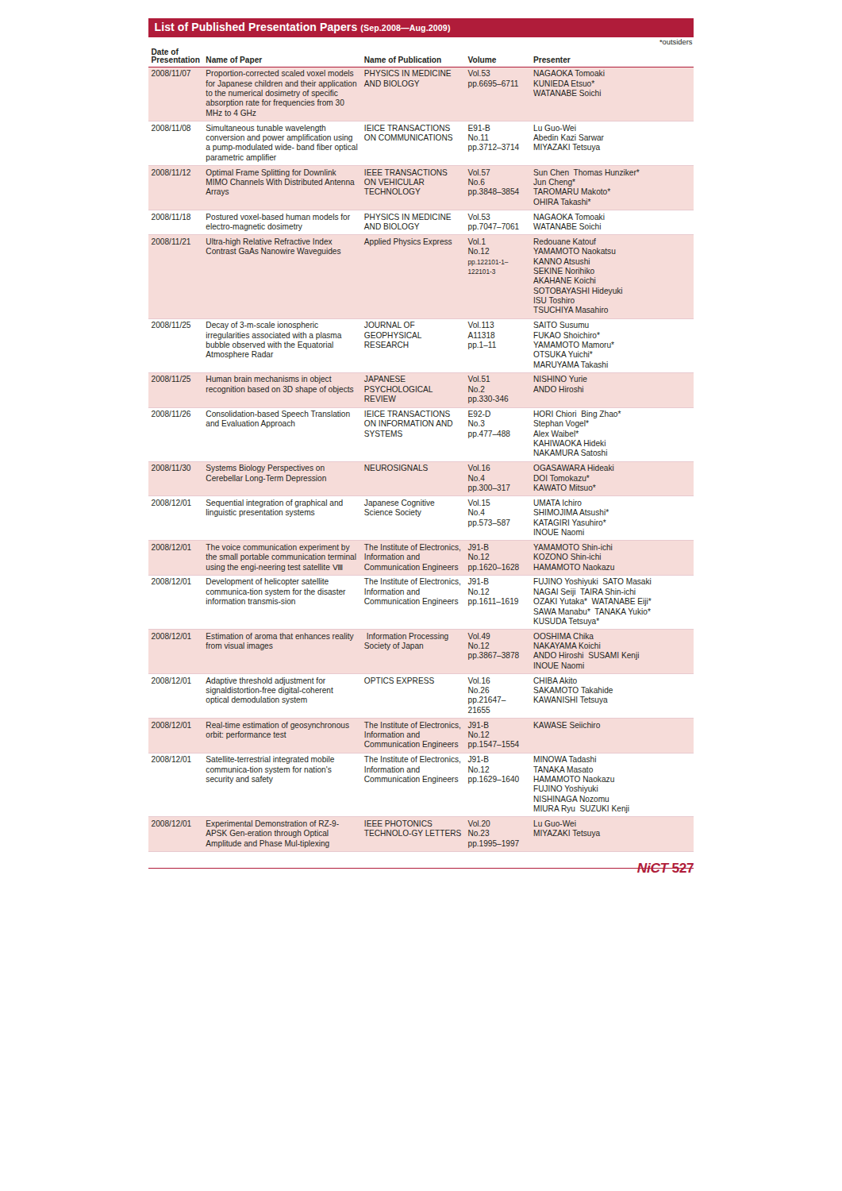List of Published Presentation Papers (Sep.2008—Aug.2009)
*outsiders
| Date of Presentation | Name of Paper | Name of Publication | Volume | Presenter |
| --- | --- | --- | --- | --- |
| 2008/11/07 | Proportion-corrected scaled voxel models for Japanese children and their application to the numerical dosimetry of specific absorption rate for frequencies from 30 MHz to 4 GHz | PHYSICS IN MEDICINE AND BIOLOGY | Vol.53 pp.6695–6711 | NAGAOKA Tomoaki KUNIEDA Etsuo* WATANABE Soichi |
| 2008/11/08 | Simultaneous tunable wavelength conversion and power amplification using a pump-modulated wide- band fiber optical parametric amplifier | IEICE TRANSACTIONS ON COMMUNICATIONS | E91-B No.11 pp.3712–3714 | Lu Guo-Wei Abedin Kazi Sarwar MIYAZAKI Tetsuya |
| 2008/11/12 | Optimal Frame Splitting for Downlink MIMO Channels With Distributed Antenna Arrays | IEEE TRANSACTIONS ON VEHICULAR TECHNOLOGY | Vol.57 No.6 pp.3848–3854 | Sun Chen Thomas Hunziker* Jun Cheng* TAROMARU Makoto* OHIRA Takashi* |
| 2008/11/18 | Postured voxel-based human models for electro-magnetic dosimetry | PHYSICS IN MEDICINE AND BIOLOGY | Vol.53 pp.7047–7061 | NAGAOKA Tomoaki WATANABE Soichi |
| 2008/11/21 | Ultra-high Relative Refractive Index Contrast GaAs Nanowire Waveguides | Applied Physics Express | Vol.1 No.12 pp.122101-1–122101-3 | Redouane Katouf YAMAMOTO Naokatsu KANNO Atsushi SEKINE Norihiko AKAHANE Koichi SOTOBAYASHI Hideyuki ISU Toshiro TSUCHIYA Masahiro |
| 2008/11/25 | Decay of 3-m-scale ionospheric irregularities associated with a plasma bubble observed with the Equatorial Atmosphere Radar | JOURNAL OF GEOPHYSICAL RESEARCH | Vol.113 A11318 pp.1–11 | SAITO Susumu FUKAO Shoichiro* YAMAMOTO Mamoru* OTSUKA Yuichi* MARUYAMA Takashi |
| 2008/11/25 | Human brain mechanisms in object recognition based on 3D shape of objects | JAPANESE PSYCHOLOGICAL REVIEW | Vol.51 No.2 pp.330-346 | NISHINO Yurie ANDO Hiroshi |
| 2008/11/26 | Consolidation-based Speech Translation and Evaluation Approach | IEICE TRANSACTIONS ON INFORMATION AND SYSTEMS | E92-D No.3 pp.477–488 | HORI Chiori Bing Zhao* Stephan Vogel* Alex Waibel* KAHIWAOKA Hideki NAKAMURA Satoshi |
| 2008/11/30 | Systems Biology Perspectives on Cerebellar Long-Term Depression | NEUROSIGNALS | Vol.16 No.4 pp.300–317 | OGASAWARA Hideaki DOI Tomokazu* KAWATO Mitsuo* |
| 2008/12/01 | Sequential integration of graphical and linguistic presentation systems | Japanese Cognitive Science Society | Vol.15 No.4 pp.573–587 | UMATA Ichiro SHIMOJIMA Atsushi* KATAGIRI Yasuhiro* INOUE Naomi |
| 2008/12/01 | The voice communication experiment by the small portable communication terminal using the engi-neering test satellite Ⅷ | The Institute of Electronics, Information and Communication Engineers | J91-B No.12 pp.1620–1628 | YAMAMOTO Shin-ichi KOZONO Shin-ichi HAMAMOTO Naokazu |
| 2008/12/01 | Development of helicopter satellite communica-tion system for the disaster information transmis-sion | The Institute of Electronics, Information and Communication Engineers | J91-B No.12 pp.1611–1619 | FUJINO Yoshiyuki SATO Masaki NAGAI Seiji TAIRA Shin-ichi OZAKI Yutaka* WATANABE Eiji* SAWA Manabu* TANAKA Yukio* KUSUDA Tetsuya* |
| 2008/12/01 | Estimation of aroma that enhances reality from visual images | Information Processing Society of Japan | Vol.49 No.12 pp.3867–3878 | OOSHIMA Chika NAKAYAMA Koichi ANDO Hiroshi SUSAMI Kenji INOUE Naomi |
| 2008/12/01 | Adaptive threshold adjustment for signaldistortion-free digital-coherent optical demodulation system | OPTICS EXPRESS | Vol.16 No.26 pp.21647–21655 | CHIBA Akito SAKAMOTO Takahide KAWANISHI Tetsuya |
| 2008/12/01 | Real-time estimation of geosynchronous orbit: performance test | The Institute of Electronics, Information and Communication Engineers | J91-B No.12 pp.1547–1554 | KAWASE Seiichiro |
| 2008/12/01 | Satellite-terrestrial integrated mobile communica-tion system for nation's security and safety | The Institute of Electronics, Information and Communication Engineers | J91-B No.12 pp.1629–1640 | MINOWA Tadashi TANAKA Masato HAMAMOTO Naokazu FUJINO Yoshiyuki NISHINAGA Nozomu MIURA Ryu SUZUKI Kenji |
| 2008/12/01 | Experimental Demonstration of RZ-9-APSK Gen-eration through Optical Amplitude and Phase Mul-tiplexing | IEEE PHOTONICS TECHNOLO-GY LETTERS | Vol.20 No.23 pp.1995–1997 | Lu Guo-Wei MIYAZAKI Tetsuya |
NiCT 527